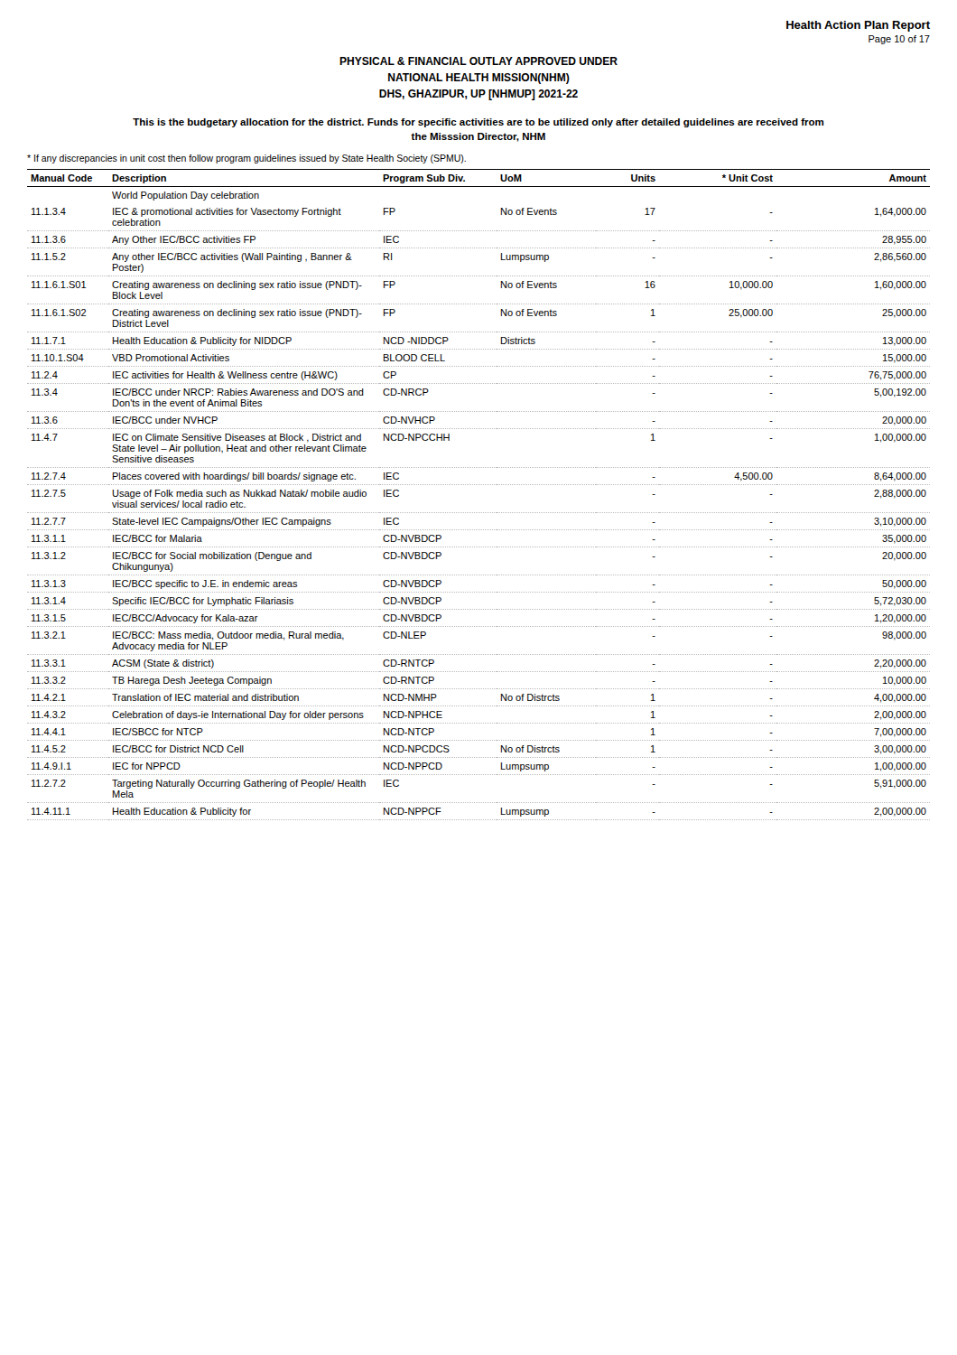Health Action Plan Report
Page 10 of 17
PHYSICAL & FINANCIAL OUTLAY APPROVED UNDER
NATIONAL HEALTH MISSION(NHM)
DHS, GHAZIPUR, UP [NHMUP] 2021-22
This is the budgetary allocation for the district. Funds for specific activities are to be utilized only after detailed guidelines are received from
the Misssion Director, NHM
* If any discrepancies in unit cost then follow program guidelines issued by State Health Society (SPMU).
| Manual Code | Description | Program Sub Div. | UoM | Units | * Unit Cost | Amount |
| --- | --- | --- | --- | --- | --- | --- |
| | World Population Day celebration | | | | | |
| 11.1.3.4 | IEC & promotional activities for Vasectomy Fortnight celebration | FP | No of Events | 17 | - | 1,64,000.00 |
| 11.1.3.6 | Any Other IEC/BCC activities FP | IEC | | - | - | 28,955.00 |
| 11.1.5.2 | Any other IEC/BCC activities (Wall Painting , Banner & Poster) | RI | Lumpsump | - | - | 2,86,560.00 |
| 11.1.6.1.S01 | Creating awareness on declining sex ratio issue (PNDT)- Block Level | FP | No of Events | 16 | 10,000.00 | 1,60,000.00 |
| 11.1.6.1.S02 | Creating awareness on declining sex ratio issue (PNDT)- District Level | FP | No of Events | 1 | 25,000.00 | 25,000.00 |
| 11.1.7.1 | Health Education & Publicity for NIDDCP | NCD -NIDDCP | Districts | - | - | 13,000.00 |
| 11.10.1.S04 | VBD Promotional Activities | BLOOD CELL | | - | - | 15,000.00 |
| 11.2.4 | IEC activities for Health & Wellness centre (H&WC) | CP | | - | - | 76,75,000.00 |
| 11.3.4 | IEC/BCC under NRCP: Rabies Awareness and DO'S and Don'ts in the event of Animal Bites | CD-NRCP | | - | - | 5,00,192.00 |
| 11.3.6 | IEC/BCC under NVHCP | CD-NVHCP | | - | - | 20,000.00 |
| 11.4.7 | IEC on Climate Sensitive Diseases at Block , District and State level – Air pollution, Heat and other relevant Climate Sensitive diseases | NCD-NPCCHH | | 1 | - | 1,00,000.00 |
| 11.2.7.4 | Places covered with hoardings/ bill boards/ signage etc. | IEC | | - | 4,500.00 | 8,64,000.00 |
| 11.2.7.5 | Usage of Folk media such as Nukkad Natak/ mobile audio visual services/ local radio etc. | IEC | | - | - | 2,88,000.00 |
| 11.2.7.7 | State-level IEC Campaigns/Other IEC Campaigns | IEC | | - | - | 3,10,000.00 |
| 11.3.1.1 | IEC/BCC for Malaria | CD-NVBDCP | | - | - | 35,000.00 |
| 11.3.1.2 | IEC/BCC for Social mobilization (Dengue and Chikungunya) | CD-NVBDCP | | - | - | 20,000.00 |
| 11.3.1.3 | IEC/BCC specific to J.E. in endemic areas | CD-NVBDCP | | - | - | 50,000.00 |
| 11.3.1.4 | Specific IEC/BCC for Lymphatic Filariasis | CD-NVBDCP | | - | - | 5,72,030.00 |
| 11.3.1.5 | IEC/BCC/Advocacy for Kala-azar | CD-NVBDCP | | - | - | 1,20,000.00 |
| 11.3.2.1 | IEC/BCC: Mass media, Outdoor media, Rural media, Advocacy media for NLEP | CD-NLEP | | - | - | 98,000.00 |
| 11.3.3.1 | ACSM (State & district) | CD-RNTCP | | - | - | 2,20,000.00 |
| 11.3.3.2 | TB Harega Desh Jeetega Compaign | CD-RNTCP | | - | - | 10,000.00 |
| 11.4.2.1 | Translation of IEC material and distribution | NCD-NMHP | No of Distrcts | 1 | - | 4,00,000.00 |
| 11.4.3.2 | Celebration of days-ie International Day for older persons | NCD-NPHCE | | 1 | - | 2,00,000.00 |
| 11.4.4.1 | IEC/SBCC for NTCP | NCD-NTCP | | 1 | - | 7,00,000.00 |
| 11.4.5.2 | IEC/BCC for District NCD Cell | NCD-NPCDCS | No of Distrcts | 1 | - | 3,00,000.00 |
| 11.4.9.I.1 | IEC for NPPCD | NCD-NPPCD | Lumpsump | - | - | 1,00,000.00 |
| 11.2.7.2 | Targeting Naturally Occurring Gathering of People/ Health Mela | IEC | | - | - | 5,91,000.00 |
| 11.4.11.1 | Health Education & Publicity for | NCD-NPPCF | Lumpsump | - | - | 2,00,000.00 |